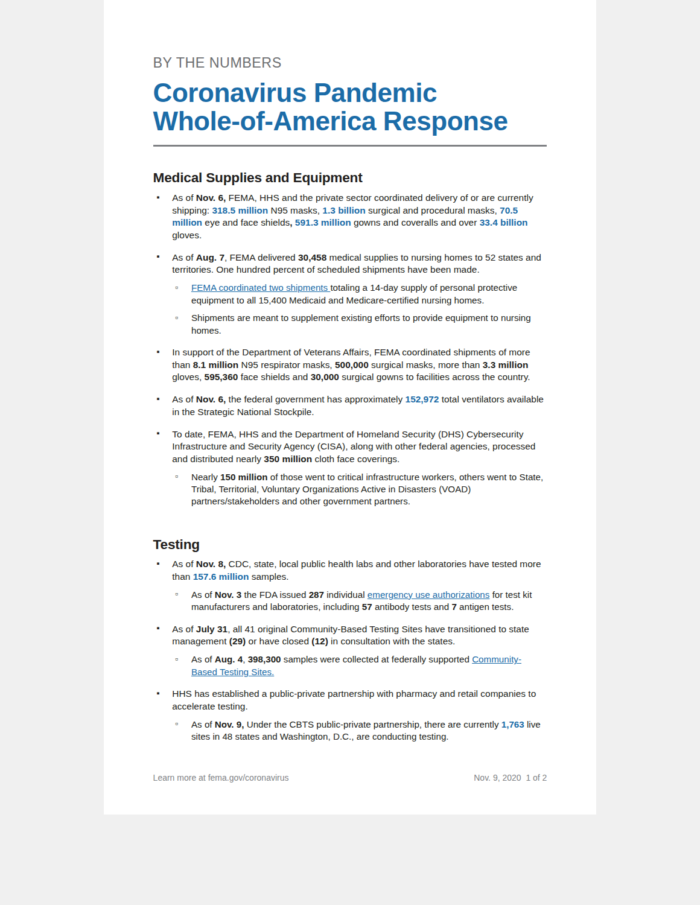BY THE NUMBERS
Coronavirus Pandemic
Whole‑of‑America Response
Medical Supplies and Equipment
As of Nov. 6, FEMA, HHS and the private sector coordinated delivery of or are currently shipping: 318.5 million N95 masks, 1.3 billion surgical and procedural masks, 70.5 million eye and face shields, 591.3 million gowns and coveralls and over 33.4 billion gloves.
As of Aug. 7, FEMA delivered 30,458 medical supplies to nursing homes to 52 states and territories. One hundred percent of scheduled shipments have been made.
FEMA coordinated two shipments totaling a 14-day supply of personal protective equipment to all 15,400 Medicaid and Medicare-certified nursing homes.
Shipments are meant to supplement existing efforts to provide equipment to nursing homes.
In support of the Department of Veterans Affairs, FEMA coordinated shipments of more than 8.1 million N95 respirator masks, 500,000 surgical masks, more than 3.3 million gloves, 595,360 face shields and 30,000 surgical gowns to facilities across the country.
As of Nov. 6, the federal government has approximately 152,972 total ventilators available in the Strategic National Stockpile.
To date, FEMA, HHS and the Department of Homeland Security (DHS) Cybersecurity Infrastructure and Security Agency (CISA), along with other federal agencies, processed and distributed nearly 350 million cloth face coverings.
Nearly 150 million of those went to critical infrastructure workers, others went to State, Tribal, Territorial, Voluntary Organizations Active in Disasters (VOAD) partners/stakeholders and other government partners.
Testing
As of Nov. 8, CDC, state, local public health labs and other laboratories have tested more than 157.6 million samples.
As of Nov. 3 the FDA issued 287 individual emergency use authorizations for test kit manufacturers and laboratories, including 57 antibody tests and 7 antigen tests.
As of July 31, all 41 original Community-Based Testing Sites have transitioned to state management (29) or have closed (12) in consultation with the states.
As of Aug. 4, 398,300 samples were collected at federally supported Community-Based Testing Sites.
HHS has established a public-private partnership with pharmacy and retail companies to accelerate testing.
As of Nov. 9, Under the CBTS public-private partnership, there are currently 1,763 live sites in 48 states and Washington, D.C., are conducting testing.
Learn more at fema.gov/coronavirus
Nov. 9, 2020 1 of 2